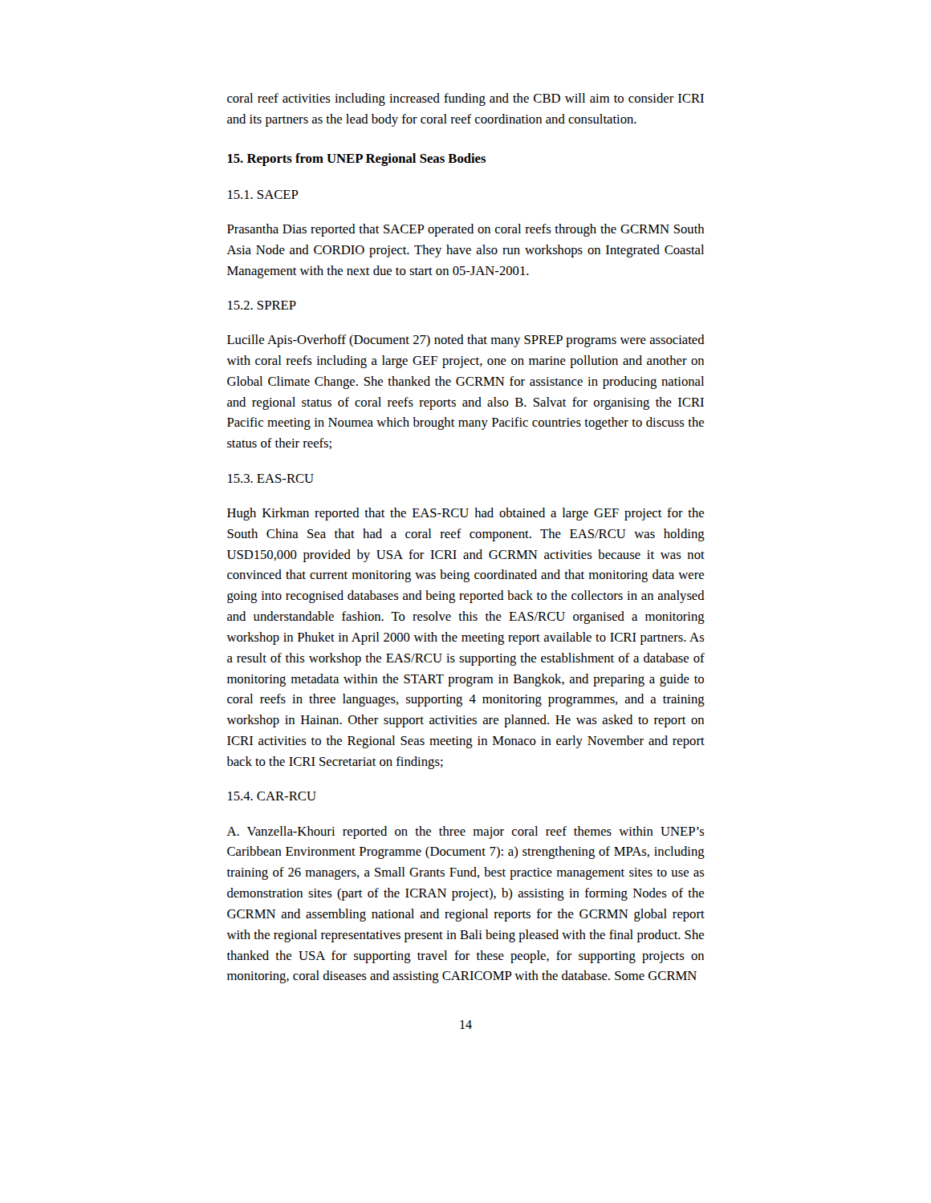coral reef activities including increased funding and the CBD will aim to consider ICRI and its partners as the lead body for coral reef coordination and consultation.
15. Reports from UNEP Regional Seas Bodies
15.1. SACEP
Prasantha Dias reported that SACEP operated on coral reefs through the GCRMN South Asia Node and CORDIO project. They have also run workshops on Integrated Coastal Management with the next due to start on 05-JAN-2001.
15.2. SPREP
Lucille Apis-Overhoff (Document 27) noted that many SPREP programs were associated with coral reefs including a large GEF project, one on marine pollution and another on Global Climate Change. She thanked the GCRMN for assistance in producing national and regional status of coral reefs reports and also B. Salvat for organising the ICRI Pacific meeting in Noumea which brought many Pacific countries together to discuss the status of their reefs;
15.3. EAS-RCU
Hugh Kirkman reported that the EAS-RCU had obtained a large GEF project for the South China Sea that had a coral reef component. The EAS/RCU was holding USD150,000 provided by USA for ICRI and GCRMN activities because it was not convinced that current monitoring was being coordinated and that monitoring data were going into recognised databases and being reported back to the collectors in an analysed and understandable fashion. To resolve this the EAS/RCU organised a monitoring workshop in Phuket in April 2000 with the meeting report available to ICRI partners. As a result of this workshop the EAS/RCU is supporting the establishment of a database of monitoring metadata within the START program in Bangkok, and preparing a guide to coral reefs in three languages, supporting 4 monitoring programmes, and a training workshop in Hainan. Other support activities are planned. He was asked to report on ICRI activities to the Regional Seas meeting in Monaco in early November and report back to the ICRI Secretariat on findings;
15.4. CAR-RCU
A. Vanzella-Khouri reported on the three major coral reef themes within UNEP’s Caribbean Environment Programme (Document 7): a) strengthening of MPAs, including training of 26 managers, a Small Grants Fund, best practice management sites to use as demonstration sites (part of the ICRAN project), b) assisting in forming Nodes of the GCRMN and assembling national and regional reports for the GCRMN global report with the regional representatives present in Bali being pleased with the final product. She thanked the USA for supporting travel for these people, for supporting projects on monitoring, coral diseases and assisting CARICOMP with the database. Some GCRMN
14